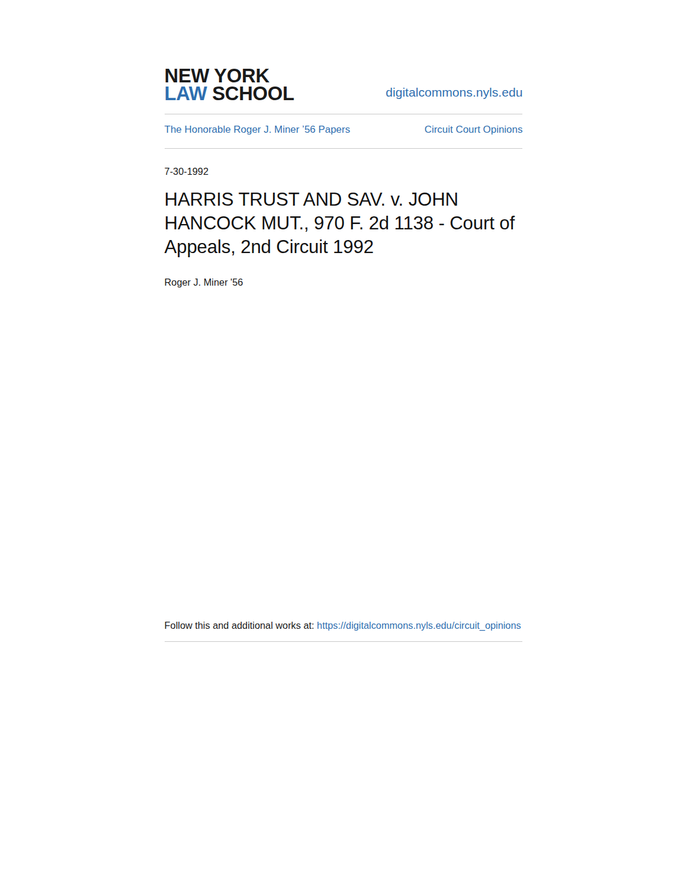New York Law School
digitalcommons.nyls.edu
The Honorable Roger J. Miner ’56 Papers Circuit Court Opinions
7-30-1992
HARRIS TRUST AND SAV. v. JOHN HANCOCK MUT., 970 F. 2d 1138 - Court of Appeals, 2nd Circuit 1992
Roger J. Miner '56
Follow this and additional works at: https://digitalcommons.nyls.edu/circuit_opinions